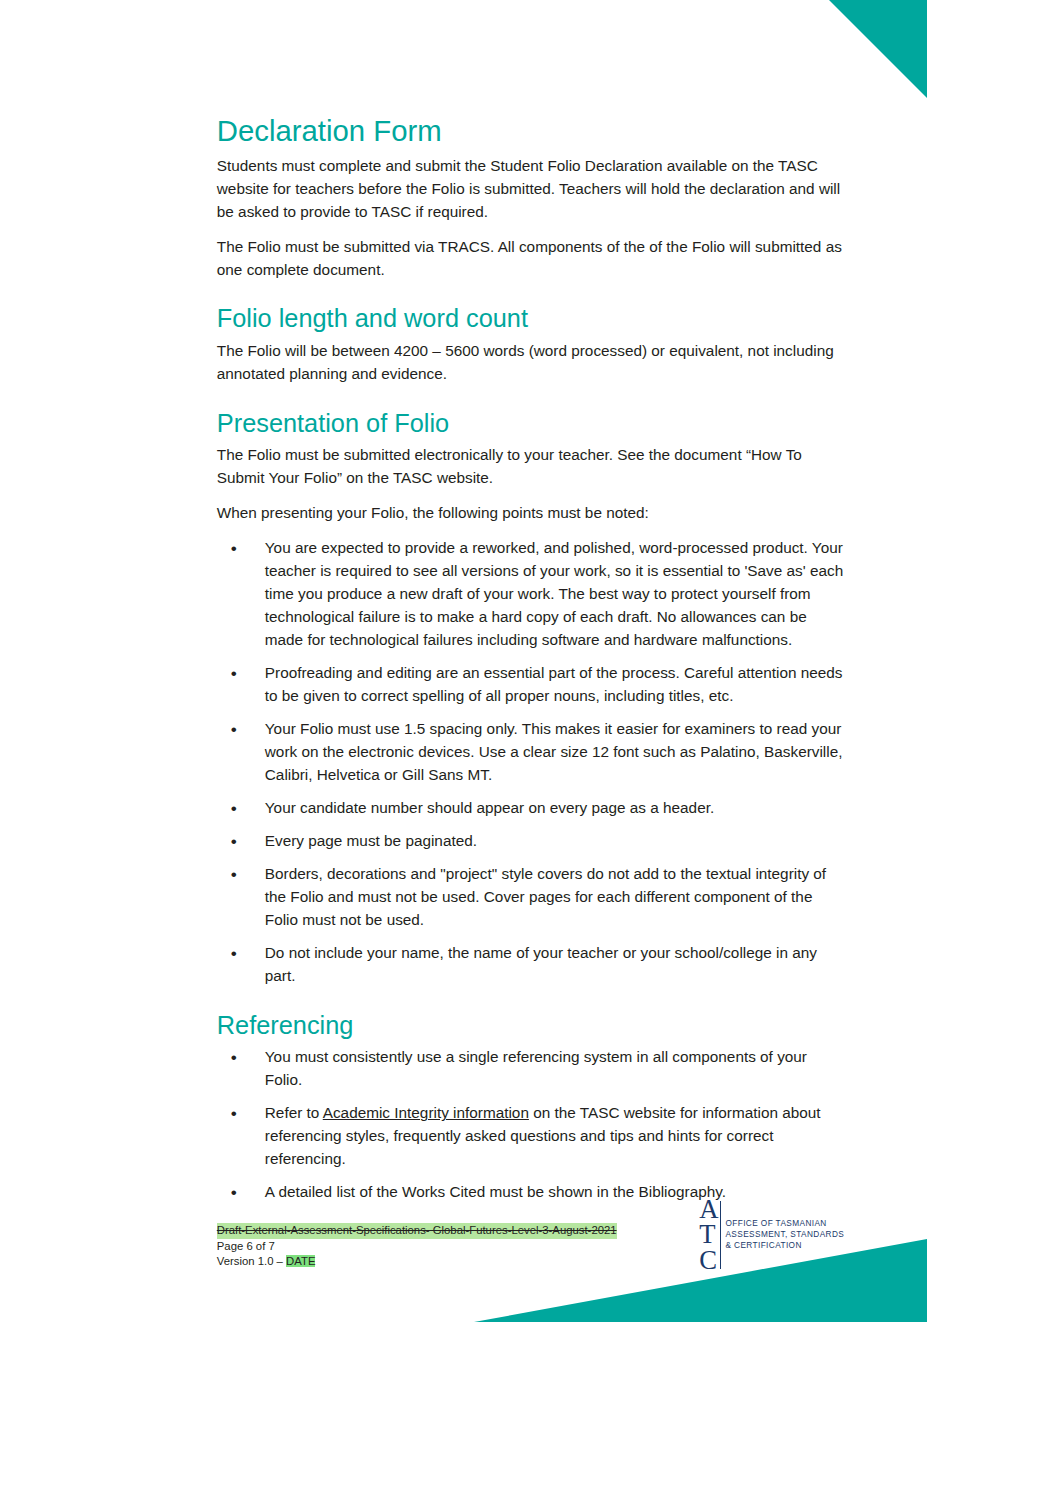Declaration Form
Students must complete and submit the Student Folio Declaration available on the TASC website for teachers before the Folio is submitted. Teachers will hold the declaration and will be asked to provide to TASC if required.
The Folio must be submitted via TRACS. All components of the of the Folio will submitted as one complete document.
Folio length and word count
The Folio will be between 4200 – 5600 words (word processed) or equivalent, not including annotated planning and evidence.
Presentation of Folio
The Folio must be submitted electronically to your teacher. See the document “How To Submit Your Folio” on the TASC website.
When presenting your Folio, the following points must be noted:
You are expected to provide a reworked, and polished, word-processed product. Your teacher is required to see all versions of your work, so it is essential to 'Save as' each time you produce a new draft of your work. The best way to protect yourself from technological failure is to make a hard copy of each draft. No allowances can be made for technological failures including software and hardware malfunctions.
Proofreading and editing are an essential part of the process. Careful attention needs to be given to correct spelling of all proper nouns, including titles, etc.
Your Folio must use 1.5 spacing only. This makes it easier for examiners to read your work on the electronic devices. Use a clear size 12 font such as Palatino, Baskerville, Calibri, Helvetica or Gill Sans MT.
Your candidate number should appear on every page as a header.
Every page must be paginated.
Borders, decorations and "project" style covers do not add to the textual integrity of the Folio and must not be used. Cover pages for each different component of the Folio must not be used.
Do not include your name, the name of your teacher or your school/college in any part.
Referencing
You must consistently use a single referencing system in all components of your Folio.
Refer to Academic Integrity information on the TASC website for information about referencing styles, frequently asked questions and tips and hints for correct referencing.
A detailed list of the Works Cited must be shown in the Bibliography.
Draft-External-Assessment-Specifications- Global-Futures-Level-3-August-2021
Page 6 of 7
Version 1.0 – DATE
ATC
Office of Tasmanian
Assessment, Standards
& Certification